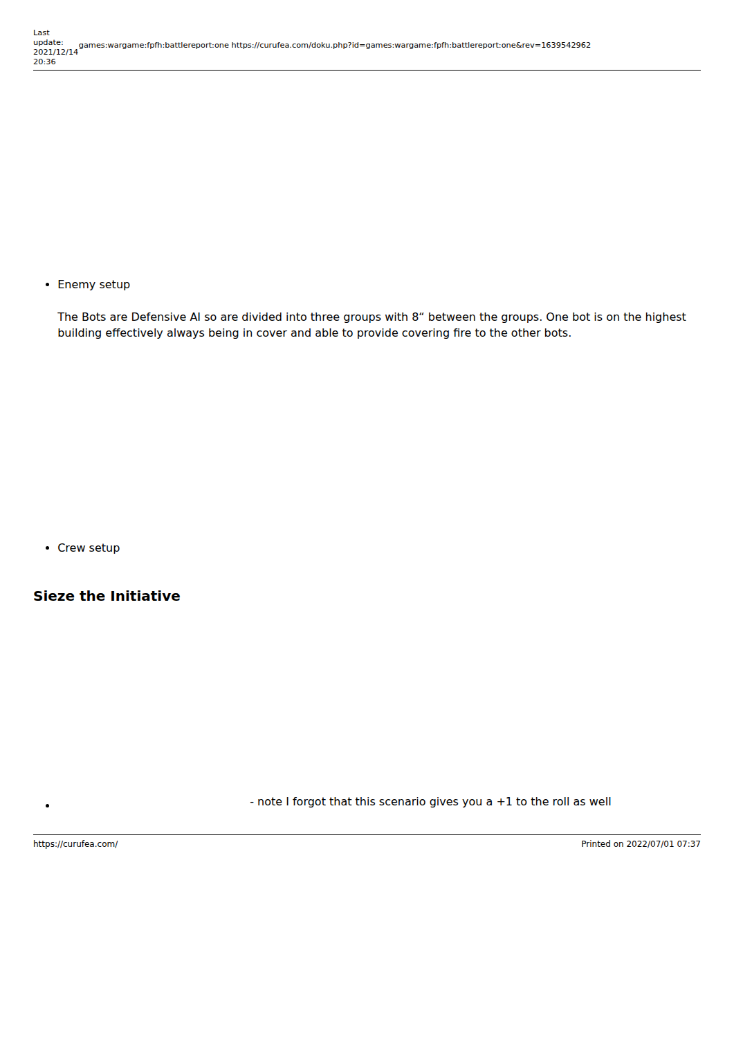Last update:
2021/12/14 20:36
games:wargame:fpfh:battlereport:one https://curufea.com/doku.php?id=games:wargame:fpfh:battlereport:one&rev=1639542962
Enemy setup
The Bots are Defensive AI so are divided into three groups with 8“ between the groups. One bot is on the highest building effectively always being in cover and able to provide covering fire to the other bots.
Crew setup
Sieze the Initiative
- note I forgot that this scenario gives you a +1 to the roll as well
https://curufea.com/ Printed on 2022/07/01 07:37